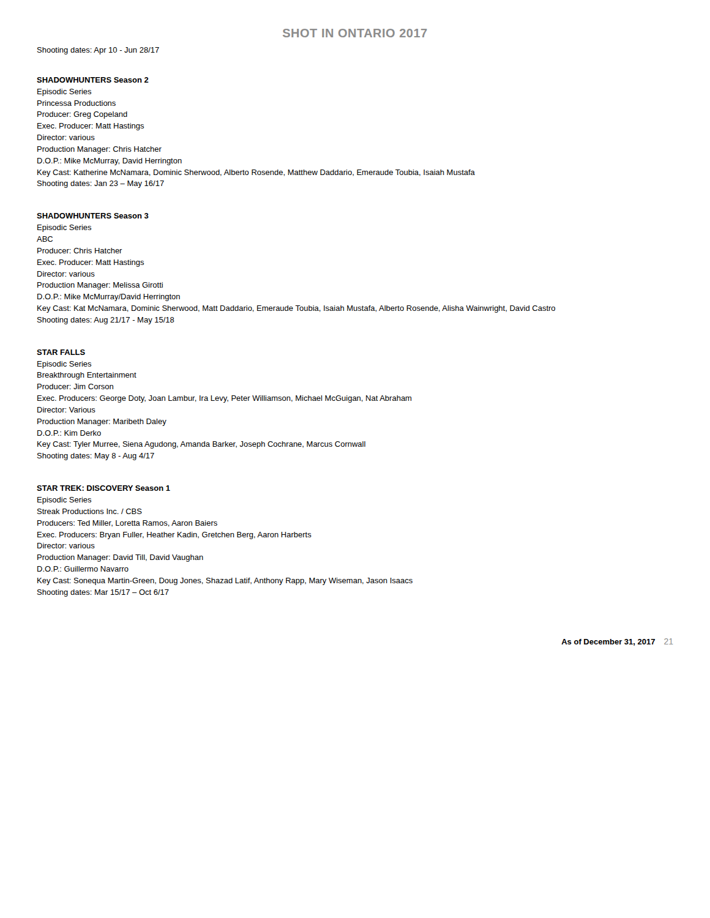SHOT IN ONTARIO 2017
Shooting dates: Apr 10 - Jun 28/17
SHADOWHUNTERS Season 2
Episodic Series
Princessa Productions
Producer: Greg Copeland
Exec. Producer: Matt Hastings
Director: various
Production Manager: Chris Hatcher
D.O.P.: Mike McMurray, David Herrington
Key Cast: Katherine McNamara, Dominic Sherwood, Alberto Rosende, Matthew Daddario, Emeraude Toubia, Isaiah Mustafa
Shooting dates: Jan 23 – May 16/17
SHADOWHUNTERS Season 3
Episodic Series
ABC
Producer: Chris Hatcher
Exec. Producer: Matt Hastings
Director: various
Production Manager: Melissa Girotti
D.O.P.: Mike McMurray/David Herrington
Key Cast: Kat McNamara, Dominic Sherwood, Matt Daddario, Emeraude Toubia, Isaiah Mustafa, Alberto Rosende, Alisha Wainwright, David Castro
Shooting dates: Aug 21/17 - May 15/18
STAR FALLS
Episodic Series
Breakthrough Entertainment
Producer: Jim Corson
Exec. Producers: George Doty, Joan Lambur, Ira Levy, Peter Williamson, Michael McGuigan, Nat Abraham
Director: Various
Production Manager: Maribeth Daley
D.O.P.: Kim Derko
Key Cast: Tyler Murree, Siena Agudong, Amanda Barker, Joseph Cochrane, Marcus Cornwall
Shooting dates: May 8 - Aug 4/17
STAR TREK: DISCOVERY Season 1
Episodic Series
Streak Productions Inc. / CBS
Producers: Ted Miller, Loretta Ramos, Aaron Baiers
Exec. Producers: Bryan Fuller, Heather Kadin, Gretchen Berg, Aaron Harberts
Director: various
Production Manager: David Till, David Vaughan
D.O.P.: Guillermo Navarro
Key Cast: Sonequa Martin-Green, Doug Jones, Shazad Latif, Anthony Rapp, Mary Wiseman, Jason Isaacs
Shooting dates: Mar 15/17 – Oct 6/17
As of December 31, 201721